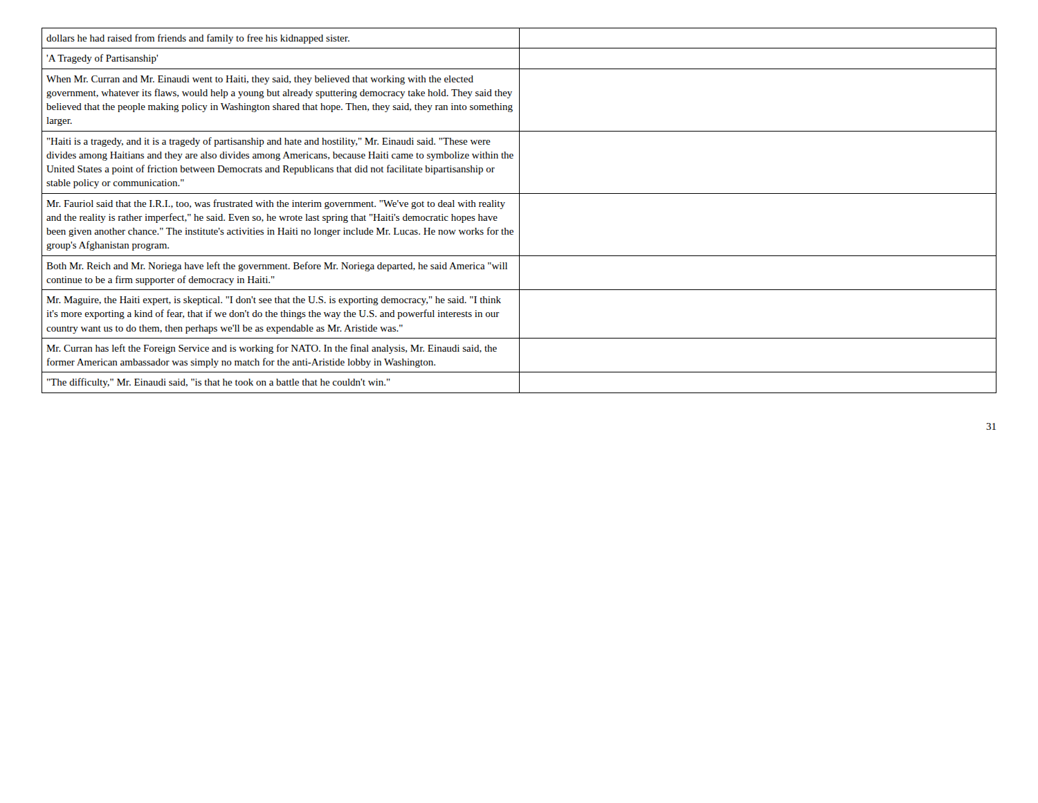| dollars he had raised from friends and family to free his kidnapped sister. | |
| 'A Tragedy of Partisanship' | |
| When Mr. Curran and Mr. Einaudi went to Haiti, they said, they believed that working with the elected government, whatever its flaws, would help a young but already sputtering democracy take hold. They said they believed that the people making policy in Washington shared that hope. Then, they said, they ran into something larger. | |
| "Haiti is a tragedy, and it is a tragedy of partisanship and hate and hostility," Mr. Einaudi said. "These were divides among Haitians and they are also divides among Americans, because Haiti came to symbolize within the United States a point of friction between Democrats and Republicans that did not facilitate bipartisanship or stable policy or communication." | |
| Mr. Fauriol said that the I.R.I., too, was frustrated with the interim government. "We've got to deal with reality and the reality is rather imperfect," he said. Even so, he wrote last spring that "Haiti's democratic hopes have been given another chance." The institute's activities in Haiti no longer include Mr. Lucas. He now works for the group's Afghanistan program. | |
| Both Mr. Reich and Mr. Noriega have left the government. Before Mr. Noriega departed, he said America "will continue to be a firm supporter of democracy in Haiti." | |
| Mr. Maguire, the Haiti expert, is skeptical. "I don't see that the U.S. is exporting democracy," he said. "I think it's more exporting a kind of fear, that if we don't do the things the way the U.S. and powerful interests in our country want us to do them, then perhaps we'll be as expendable as Mr. Aristide was." | |
| Mr. Curran has left the Foreign Service and is working for NATO. In the final analysis, Mr. Einaudi said, the former American ambassador was simply no match for the anti-Aristide lobby in Washington. | |
| "The difficulty," Mr. Einaudi said, "is that he took on a battle that he couldn't win." | |
31